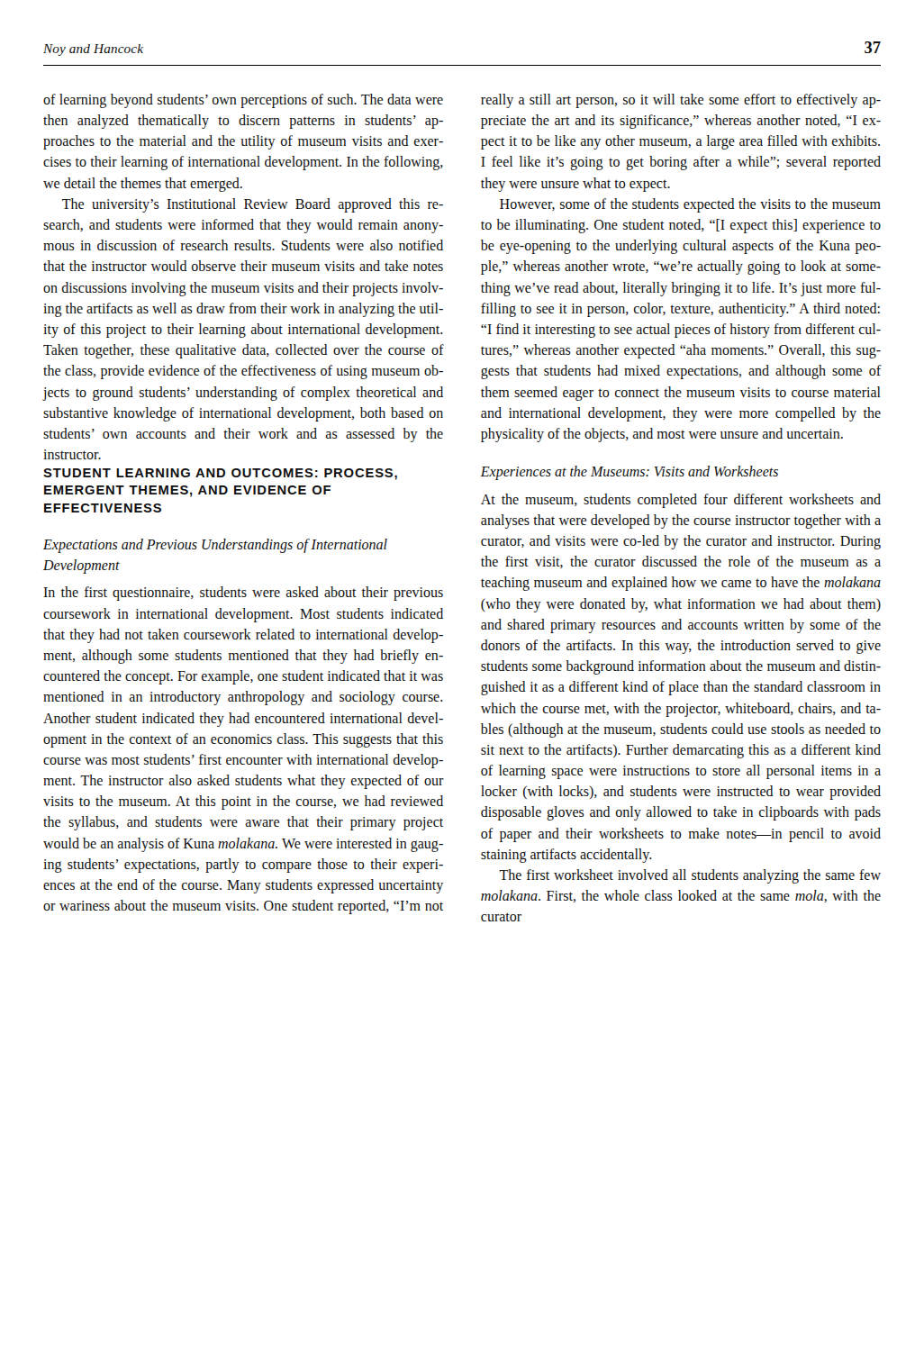Noy and Hancock 37
of learning beyond students’ own perceptions of such. The data were then analyzed thematically to discern patterns in students’ approaches to the material and the utility of museum visits and exercises to their learning of international development. In the following, we detail the themes that emerged.
The university’s Institutional Review Board approved this research, and students were informed that they would remain anonymous in discussion of research results. Students were also notified that the instructor would observe their museum visits and take notes on discussions involving the museum visits and their projects involving the artifacts as well as draw from their work in analyzing the utility of this project to their learning about international development. Taken together, these qualitative data, collected over the course of the class, provide evidence of the effectiveness of using museum objects to ground students’ understanding of complex theoretical and substantive knowledge of international development, both based on students’ own accounts and their work and as assessed by the instructor.
Student Learning and Outcomes: Process, Emergent Themes, and Evidence of Effectiveness
Expectations and Previous Understandings of International Development
In the first questionnaire, students were asked about their previous coursework in international development. Most students indicated that they had not taken coursework related to international development, although some students mentioned that they had briefly encountered the concept. For example, one student indicated that it was mentioned in an introductory anthropology and sociology course. Another student indicated they had encountered international development in the context of an economics class. This suggests that this course was most students’ first encounter with international development. The instructor also asked students what they expected of our visits to the museum. At this point in the course, we had reviewed the syllabus, and students were aware that their primary project would be an analysis of Kuna molakana. We were interested in gauging students’ expectations, partly to compare those to their experiences at the end of the course. Many students expressed uncertainty or wariness about the museum visits. One student reported, “I’m not really a still art person, so it will take some effort to effectively appreciate the art and its significance,” whereas another noted, “I expect it to be like any other museum, a large area filled with exhibits. I feel like it’s going to get boring after a while”; several reported they were unsure what to expect.
However, some of the students expected the visits to the museum to be illuminating. One student noted, “[I expect this] experience to be eye-opening to the underlying cultural aspects of the Kuna people,” whereas another wrote, “we’re actually going to look at something we’ve read about, literally bringing it to life. It’s just more fulfilling to see it in person, color, texture, authenticity.” A third noted: “I find it interesting to see actual pieces of history from different cultures,” whereas another expected “aha moments.” Overall, this suggests that students had mixed expectations, and although some of them seemed eager to connect the museum visits to course material and international development, they were more compelled by the physicality of the objects, and most were unsure and uncertain.
Experiences at the Museums: Visits and Worksheets
At the museum, students completed four different worksheets and analyses that were developed by the course instructor together with a curator, and visits were co-led by the curator and instructor. During the first visit, the curator discussed the role of the museum as a teaching museum and explained how we came to have the molakana (who they were donated by, what information we had about them) and shared primary resources and accounts written by some of the donors of the artifacts. In this way, the introduction served to give students some background information about the museum and distinguished it as a different kind of place than the standard classroom in which the course met, with the projector, whiteboard, chairs, and tables (although at the museum, students could use stools as needed to sit next to the artifacts). Further demarcating this as a different kind of learning space were instructions to store all personal items in a locker (with locks), and students were instructed to wear provided disposable gloves and only allowed to take in clipboards with pads of paper and their worksheets to make notes—in pencil to avoid staining artifacts accidentally.
The first worksheet involved all students analyzing the same few molakana. First, the whole class looked at the same mola, with the curator